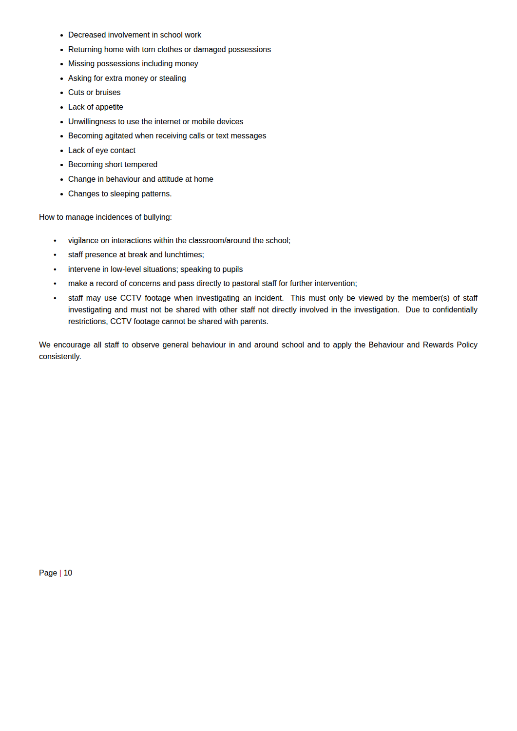Decreased involvement in school work
Returning home with torn clothes or damaged possessions
Missing possessions including money
Asking for extra money or stealing
Cuts or bruises
Lack of appetite
Unwillingness to use the internet or mobile devices
Becoming agitated when receiving calls or text messages
Lack of eye contact
Becoming short tempered
Change in behaviour and attitude at home
Changes to sleeping patterns.
How to manage incidences of bullying:
vigilance on interactions within the classroom/around the school;
staff presence at break and lunchtimes;
intervene in low-level situations; speaking to pupils
make a record of concerns and pass directly to pastoral staff for further intervention;
staff may use CCTV footage when investigating an incident. This must only be viewed by the member(s) of staff investigating and must not be shared with other staff not directly involved in the investigation. Due to confidentially restrictions, CCTV footage cannot be shared with parents.
We encourage all staff to observe general behaviour in and around school and to apply the Behaviour and Rewards Policy consistently.
Page | 10